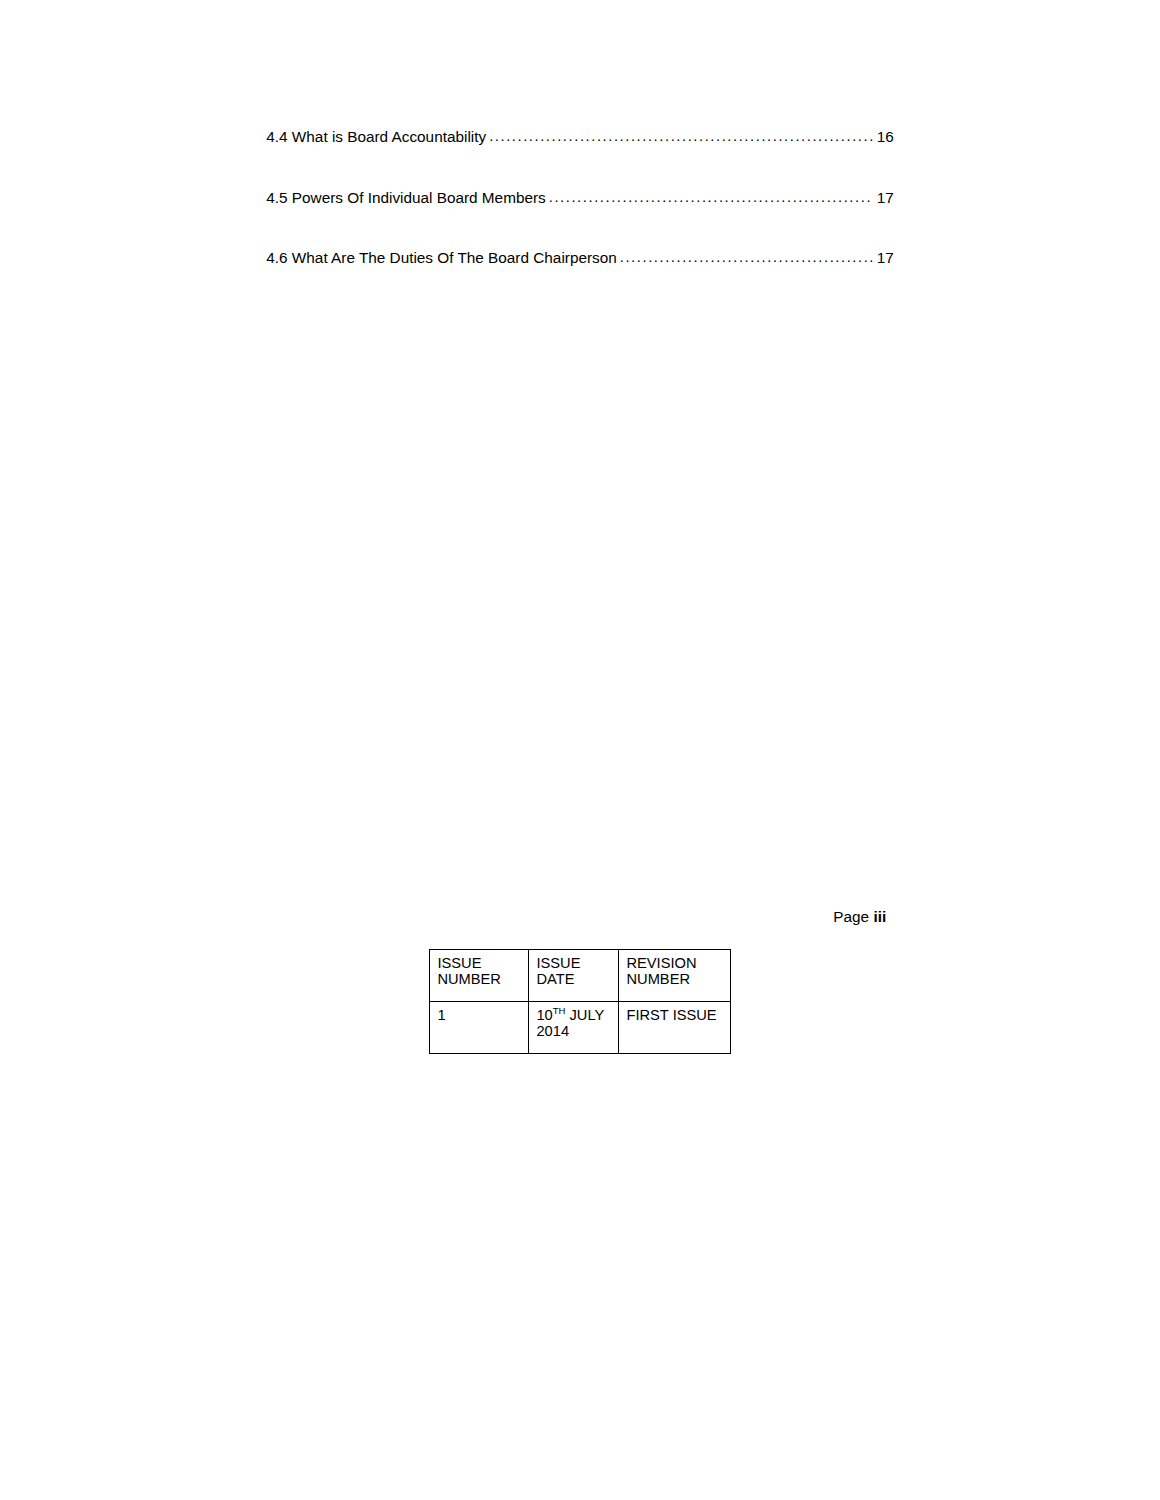4.4 What is Board Accountability .......................................................................................................... 16
4.5 Powers Of Individual Board Members ............................................................................................. 17
4.6 What Are The Duties Of The Board Chairperson .............................................................................. 17
Page iii
| ISSUE NUMBER | ISSUE DATE | REVISION NUMBER |
| 1 | 10 TH JULY 2014 | FIRST ISSUE |